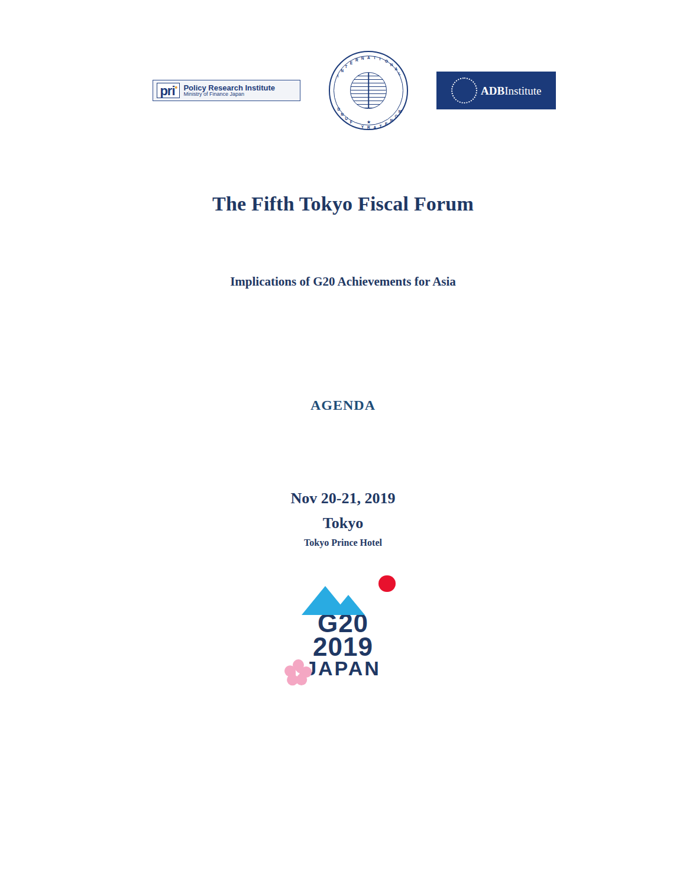pri•
Policy Research Institute Ministry of Finance Japan
I N T E R N A T I O N A L M O N E T A R Y F U N D
★
ADB Institute
The Fifth Tokyo Fiscal Forum
Implications of G20 Achievements for Asia
AGENDA
Nov 20-21, 2019
Tokyo
Tokyo Prince Hotel
G20
2019
JAPAN